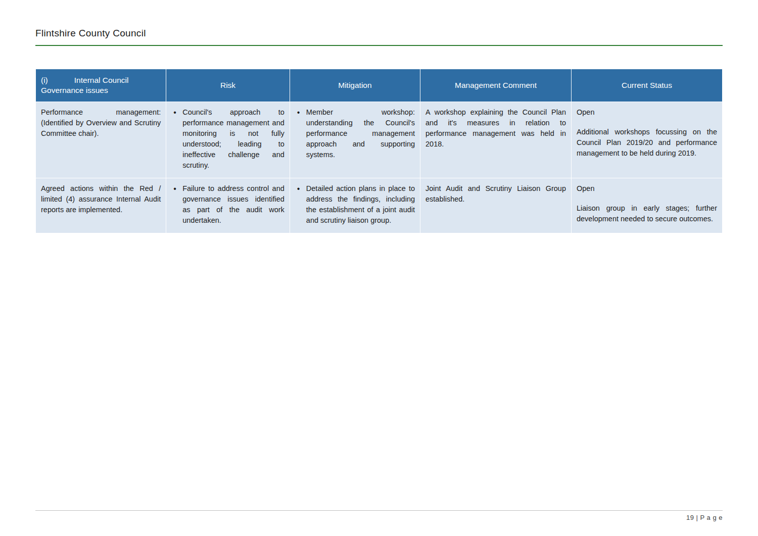Flintshire County Council
| (i) Internal Council Governance issues | Risk | Mitigation | Management Comment | Current Status |
| --- | --- | --- | --- | --- |
| Performance management: (Identified by Overview and Scrutiny Committee chair). | Council's approach to performance management and monitoring is not fully understood; leading to ineffective challenge and scrutiny. | Member workshop: understanding the Council's performance management approach and supporting systems. | A workshop explaining the Council Plan and it's measures in relation to performance management was held in 2018. | Open Additional workshops focussing on the Council Plan 2019/20 and performance management to be held during 2019. |
| Agreed actions within the Red / limited (4) assurance Internal Audit reports are implemented. | Failure to address control and governance issues identified as part of the audit work undertaken. | Detailed action plans in place to address the findings, including the establishment of a joint audit and scrutiny liaison group. | Joint Audit and Scrutiny Liaison Group established. | Open Liaison group in early stages; further development needed to secure outcomes. |
19 | P a g e